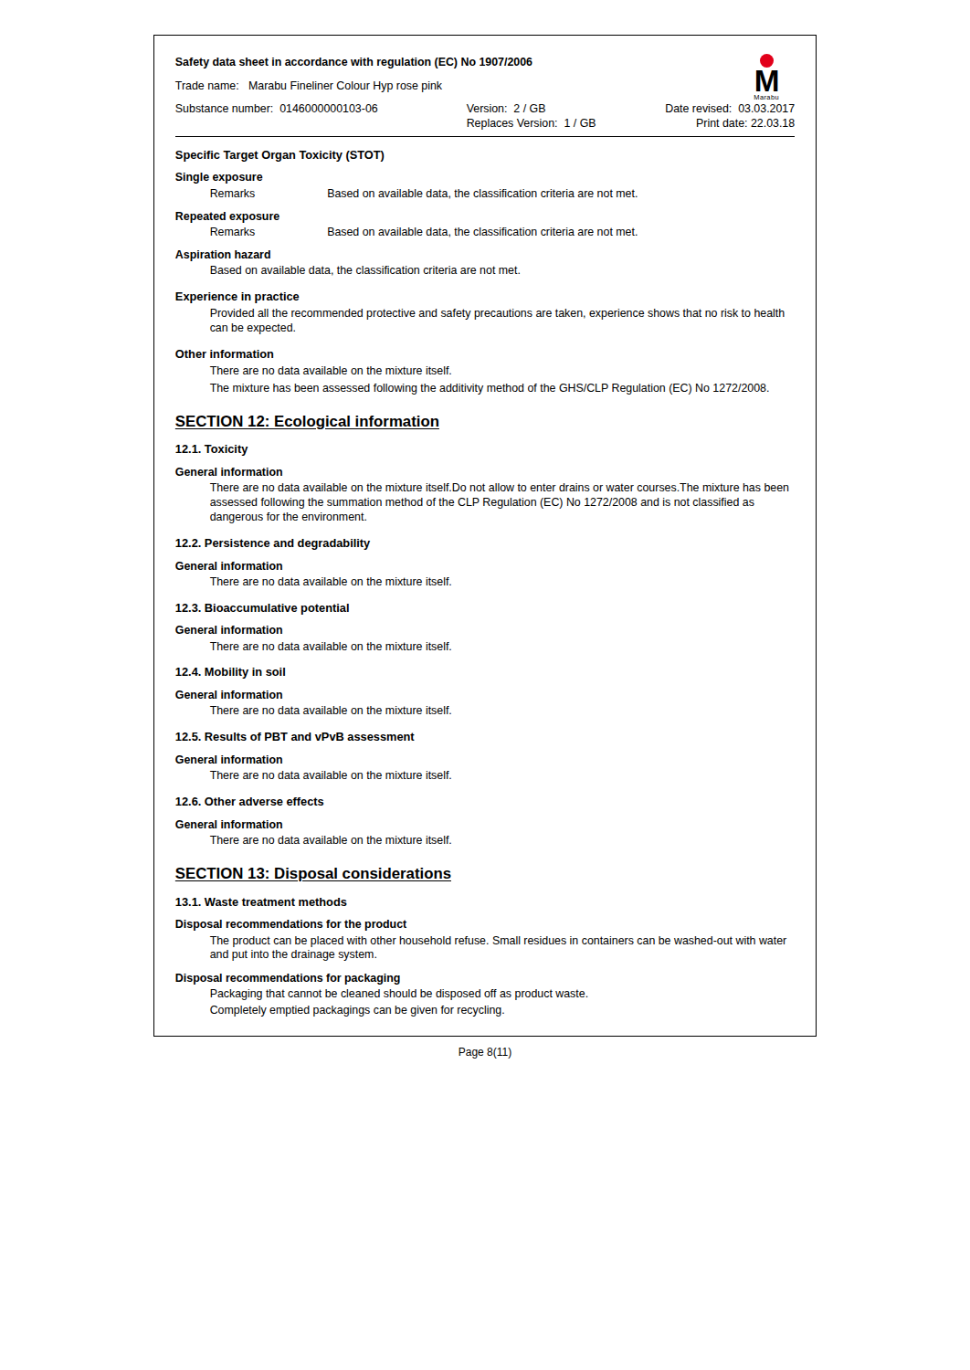Safety data sheet in accordance with regulation (EC) No 1907/2006
Trade name: Marabu Fineliner Colour Hyp rose pink
M
Marabu
Substance number: 0146000000103-06
Version: 2 / GB Date revised: 03.03.2017
Replaces Version: 1 / GB Print date: 22.03.18
Specific Target Organ Toxicity (STOT)
Single exposure
Remarks
Based on available data, the classification criteria are not met.
Repeated exposure
Remarks
Based on available data, the classification criteria are not met.
Aspiration hazard
Based on available data, the classification criteria are not met.
Experience in practice
Provided all the recommended protective and safety precautions are taken, experience shows that no risk to health can be expected.
Other information
There are no data available on the mixture itself.
The mixture has been assessed following the additivity method of the GHS/CLP Regulation (EC) No 1272/2008.
SECTION 12: Ecological information
12.1. Toxicity
General information
There are no data available on the mixture itself.Do not allow to enter drains or water courses.The mixture has been assessed following the summation method of the CLP Regulation (EC) No 1272/2008 and is not classified as dangerous for the environment.
12.2. Persistence and degradability
General information
There are no data available on the mixture itself.
12.3. Bioaccumulative potential
General information
There are no data available on the mixture itself.
12.4. Mobility in soil
General information
There are no data available on the mixture itself.
12.5. Results of PBT and vPvB assessment
General information
There are no data available on the mixture itself.
12.6. Other adverse effects
General information
There are no data available on the mixture itself.
SECTION 13: Disposal considerations
13.1. Waste treatment methods
Disposal recommendations for the product
The product can be placed with other household refuse. Small residues in containers can be washed-out with water and put into the drainage system.
Disposal recommendations for packaging
Packaging that cannot be cleaned should be disposed off as product waste.
Completely emptied packagings can be given for recycling.
Page 8(11)